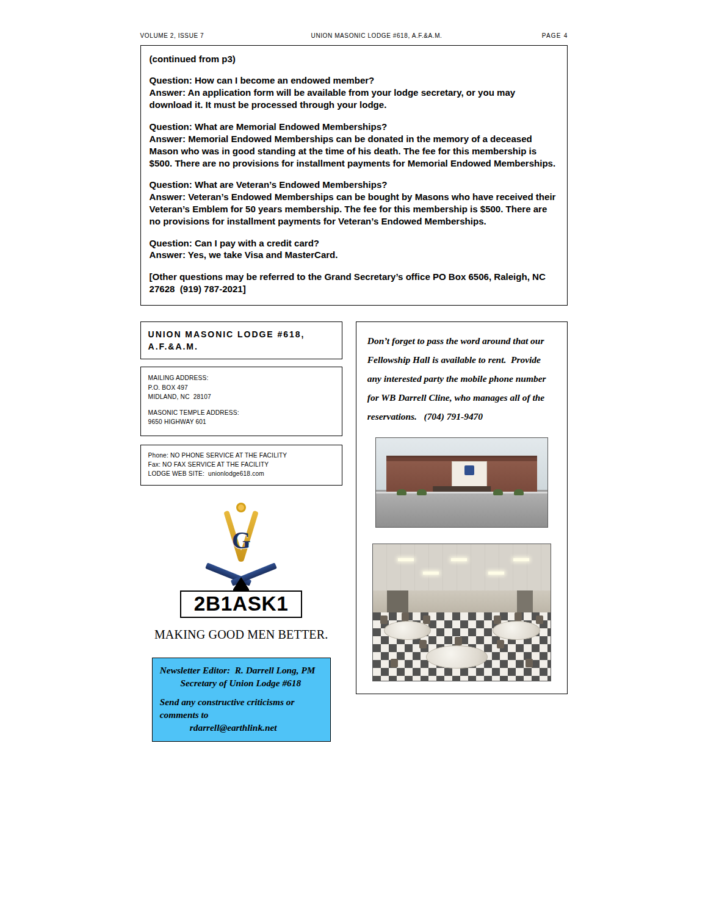VOLUME 2, ISSUE 7
UNION MASONIC LODGE #618, A.F.&A.M.
PAGE 4
(continued from p3)
Question: How can I become an endowed member?
Answer: An application form will be available from your lodge secretary, or you may download it. It must be processed through your lodge.
Question: What are Memorial Endowed Memberships?
Answer: Memorial Endowed Memberships can be donated in the memory of a deceased Mason who was in good standing at the time of his death. The fee for this membership is $500. There are no provisions for installment payments for Memorial Endowed Memberships.
Question: What are Veteran’s Endowed Memberships?
Answer: Veteran’s Endowed Memberships can be bought by Masons who have received their Veteran’s Emblem for 50 years membership. The fee for this membership is $500. There are no provisions for installment payments for Veteran’s Endowed Memberships.
Question: Can I pay with a credit card?
Answer: Yes, we take Visa and MasterCard.
[Other questions may be referred to the Grand Secretary’s office PO Box 6506, Raleigh, NC 27628 (919) 787-2021]
Union Masonic Lodge #618,
A.F.&A.M.
MAILING ADDRESS:
P.O. BOX 497
MIDLAND, NC 28107
MASONIC TEMPLE ADDRESS:
9650 HIGHWAY 601
Phone: NO PHONE SERVICE AT THE FACILITY
Fax: NO FAX SERVICE AT THE FACILITY
LODGE WEB SITE: unionlodge618.com
G
2B1ASK1
MAKING GOOD MEN BETTER.
Newsletter Editor: R. Darrell Long, PM Secretary of Union Lodge #618
Send any constructive criticisms or comments to rdarrell@earthlink.net
Don’t forget to pass the word around that our Fellowship Hall is available to rent. Provide any interested party the mobile phone number for WB Darrell Cline, who manages all of the reservations. (704) 791-9470